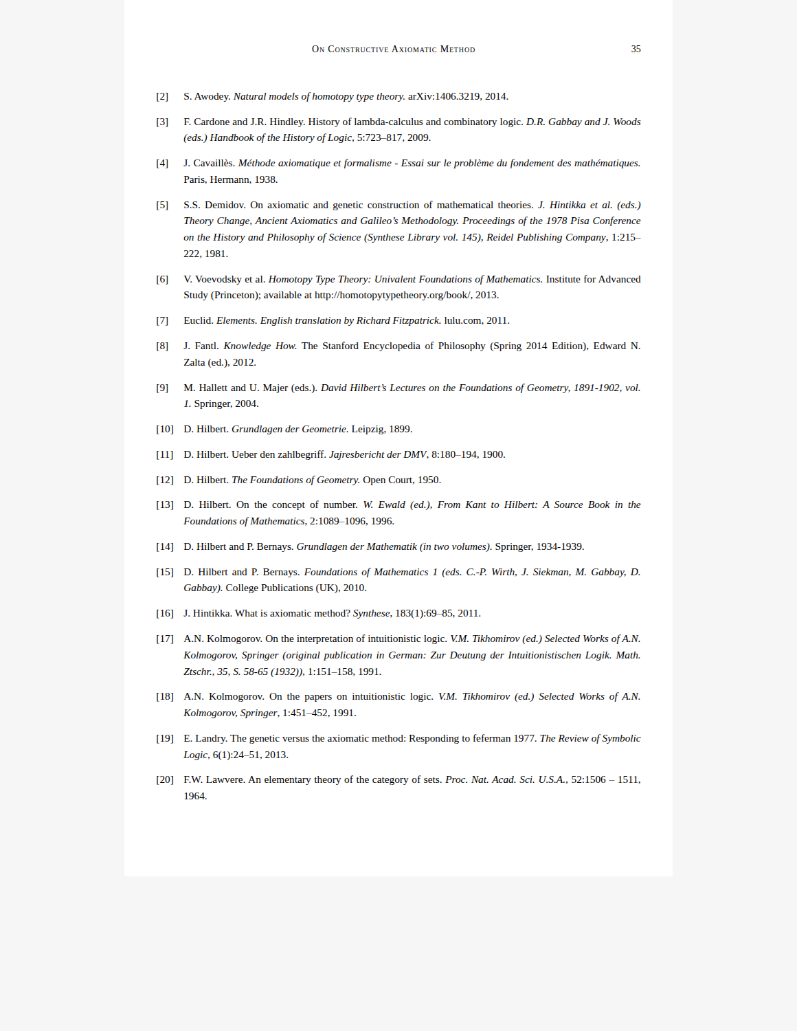On Constructive Axiomatic Method 35
[2] S. Awodey. Natural models of homotopy type theory. arXiv:1406.3219, 2014.
[3] F. Cardone and J.R. Hindley. History of lambda-calculus and combinatory logic. D.R. Gabbay and J. Woods (eds.) Handbook of the History of Logic, 5:723–817, 2009.
[4] J. Cavaillès. Méthode axiomatique et formalisme - Essai sur le problème du fondement des mathématiques. Paris, Hermann, 1938.
[5] S.S. Demidov. On axiomatic and genetic construction of mathematical theories. J. Hintikka et al. (eds.) Theory Change, Ancient Axiomatics and Galileo’s Methodology. Proceedings of the 1978 Pisa Conference on the History and Philosophy of Science (Synthese Library vol. 145), Reidel Publishing Company, 1:215–222, 1981.
[6] V. Voevodsky et al. Homotopy Type Theory: Univalent Foundations of Mathematics. Institute for Advanced Study (Princeton); available at http://homotopytypetheory.org/book/, 2013.
[7] Euclid. Elements. English translation by Richard Fitzpatrick. lulu.com, 2011.
[8] J. Fantl. Knowledge How. The Stanford Encyclopedia of Philosophy (Spring 2014 Edition), Edward N. Zalta (ed.), 2012.
[9] M. Hallett and U. Majer (eds.). David Hilbert’s Lectures on the Foundations of Geometry, 1891-1902, vol. 1. Springer, 2004.
[10] D. Hilbert. Grundlagen der Geometrie. Leipzig, 1899.
[11] D. Hilbert. Ueber den zahlbegriff. Jajresbericht der DMV, 8:180–194, 1900.
[12] D. Hilbert. The Foundations of Geometry. Open Court, 1950.
[13] D. Hilbert. On the concept of number. W. Ewald (ed.), From Kant to Hilbert: A Source Book in the Foundations of Mathematics, 2:1089–1096, 1996.
[14] D. Hilbert and P. Bernays. Grundlagen der Mathematik (in two volumes). Springer, 1934-1939.
[15] D. Hilbert and P. Bernays. Foundations of Mathematics 1 (eds. C.-P. Wirth, J. Siekman, M. Gabbay, D. Gabbay). College Publications (UK), 2010.
[16] J. Hintikka. What is axiomatic method? Synthese, 183(1):69–85, 2011.
[17] A.N. Kolmogorov. On the interpretation of intuitionistic logic. V.M. Tikhomirov (ed.) Selected Works of A.N. Kolmogorov, Springer (original publication in German: Zur Deutung der Intuitionistischen Logik. Math. Ztschr., 35, S. 58-65 (1932)), 1:151–158, 1991.
[18] A.N. Kolmogorov. On the papers on intuitionistic logic. V.M. Tikhomirov (ed.) Selected Works of A.N. Kolmogorov, Springer, 1:451–452, 1991.
[19] E. Landry. The genetic versus the axiomatic method: Responding to feferman 1977. The Review of Symbolic Logic, 6(1):24–51, 2013.
[20] F.W. Lawvere. An elementary theory of the category of sets. Proc. Nat. Acad. Sci. U.S.A., 52:1506 – 1511, 1964.